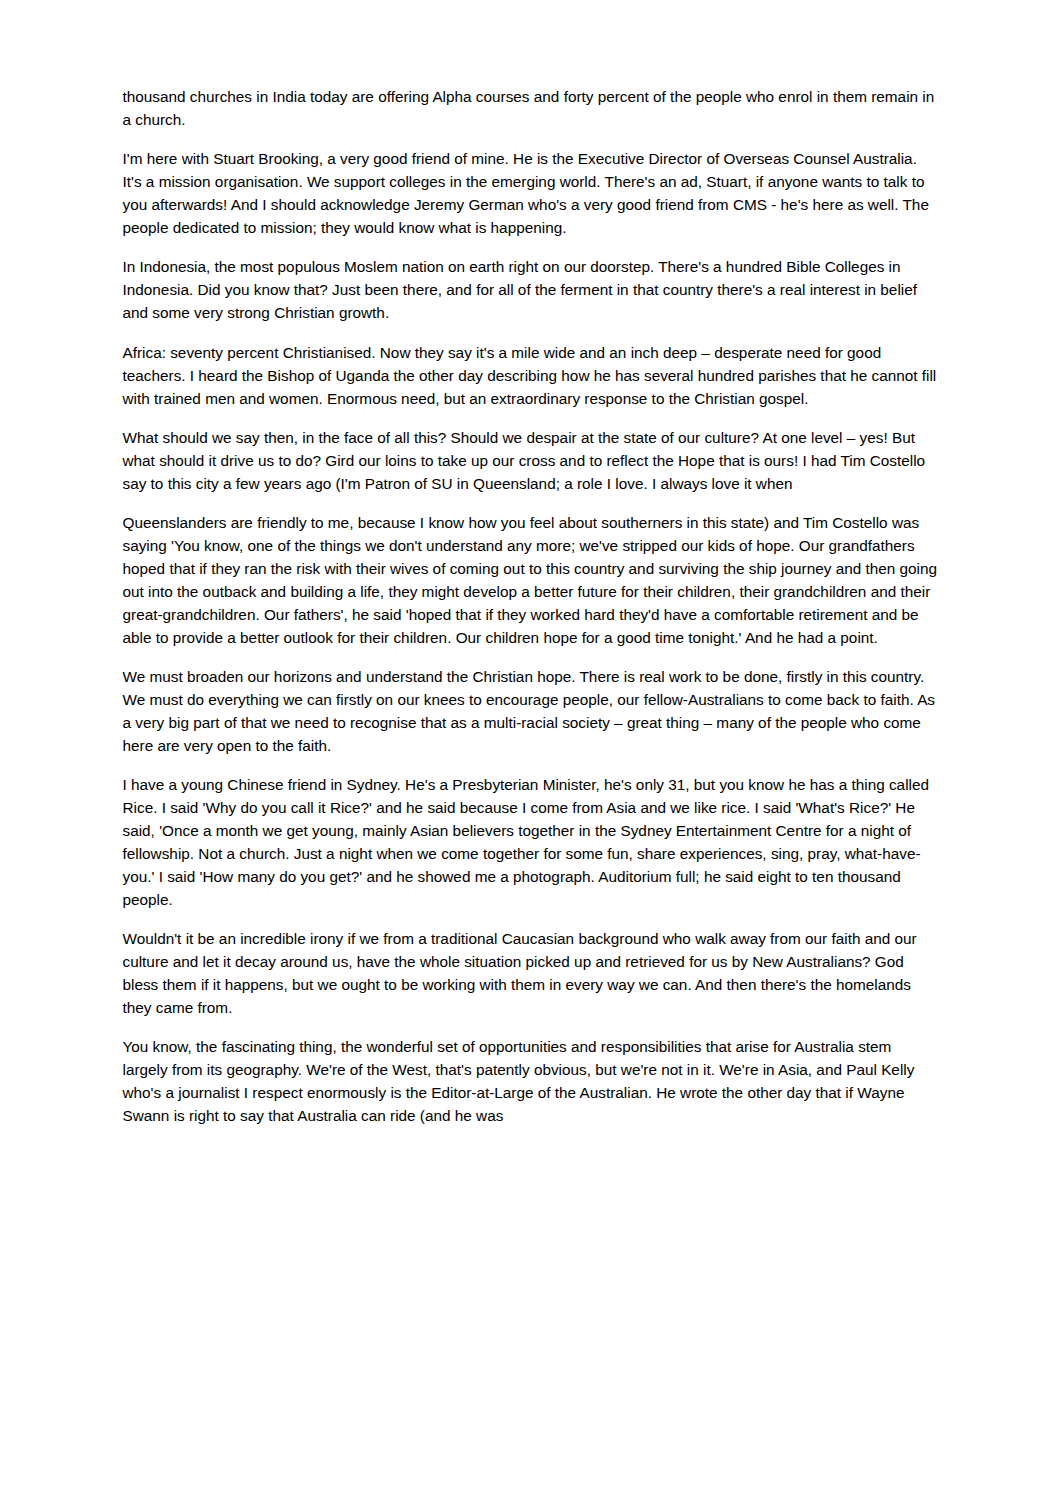thousand churches in India today are offering Alpha courses and forty percent of the people who enrol in them remain in a church.
I'm here with Stuart Brooking, a very good friend of mine. He is the Executive Director of Overseas Counsel Australia. It's a mission organisation. We support colleges in the emerging world. There's an ad, Stuart, if anyone wants to talk to you afterwards! And I should acknowledge Jeremy German who's a very good friend from CMS - he's here as well. The people dedicated to mission; they would know what is happening.
In Indonesia, the most populous Moslem nation on earth right on our doorstep. There's a hundred Bible Colleges in Indonesia. Did you know that? Just been there, and for all of the ferment in that country there's a real interest in belief and some very strong Christian growth.
Africa: seventy percent Christianised. Now they say it's a mile wide and an inch deep – desperate need for good teachers. I heard the Bishop of Uganda the other day describing how he has several hundred parishes that he cannot fill with trained men and women. Enormous need, but an extraordinary response to the Christian gospel.
What should we say then, in the face of all this? Should we despair at the state of our culture? At one level – yes! But what should it drive us to do? Gird our loins to take up our cross and to reflect the Hope that is ours! I had Tim Costello say to this city a few years ago (I'm Patron of SU in Queensland; a role I love. I always love it when
Queenslanders are friendly to me, because I know how you feel about southerners in this state) and Tim Costello was saying 'You know, one of the things we don't understand any more; we've stripped our kids of hope. Our grandfathers hoped that if they ran the risk with their wives of coming out to this country and surviving the ship journey and then going out into the outback and building a life, they might develop a better future for their children, their grandchildren and their great-grandchildren. Our fathers', he said 'hoped that if they worked hard they'd have a comfortable retirement and be able to provide a better outlook for their children. Our children hope for a good time tonight.' And he had a point.
We must broaden our horizons and understand the Christian hope. There is real work to be done, firstly in this country. We must do everything we can firstly on our knees to encourage people, our fellow-Australians to come back to faith. As a very big part of that we need to recognise that as a multi-racial society – great thing – many of the people who come here are very open to the faith.
I have a young Chinese friend in Sydney. He's a Presbyterian Minister, he's only 31, but you know he has a thing called Rice. I said 'Why do you call it Rice?' and he said because I come from Asia and we like rice. I said 'What's Rice?' He said, 'Once a month we get young, mainly Asian believers together in the Sydney Entertainment Centre for a night of fellowship. Not a church. Just a night when we come together for some fun, share experiences, sing, pray, what-have-you.' I said 'How many do you get?' and he showed me a photograph. Auditorium full; he said eight to ten thousand people.
Wouldn't it be an incredible irony if we from a traditional Caucasian background who walk away from our faith and our culture and let it decay around us, have the whole situation picked up and retrieved for us by New Australians? God bless them if it happens, but we ought to be working with them in every way we can. And then there's the homelands they came from.
You know, the fascinating thing, the wonderful set of opportunities and responsibilities that arise for Australia stem largely from its geography. We're of the West, that's patently obvious, but we're not in it. We're in Asia, and Paul Kelly who's a journalist I respect enormously is the Editor-at-Large of the Australian. He wrote the other day that if Wayne Swann is right to say that Australia can ride (and he was